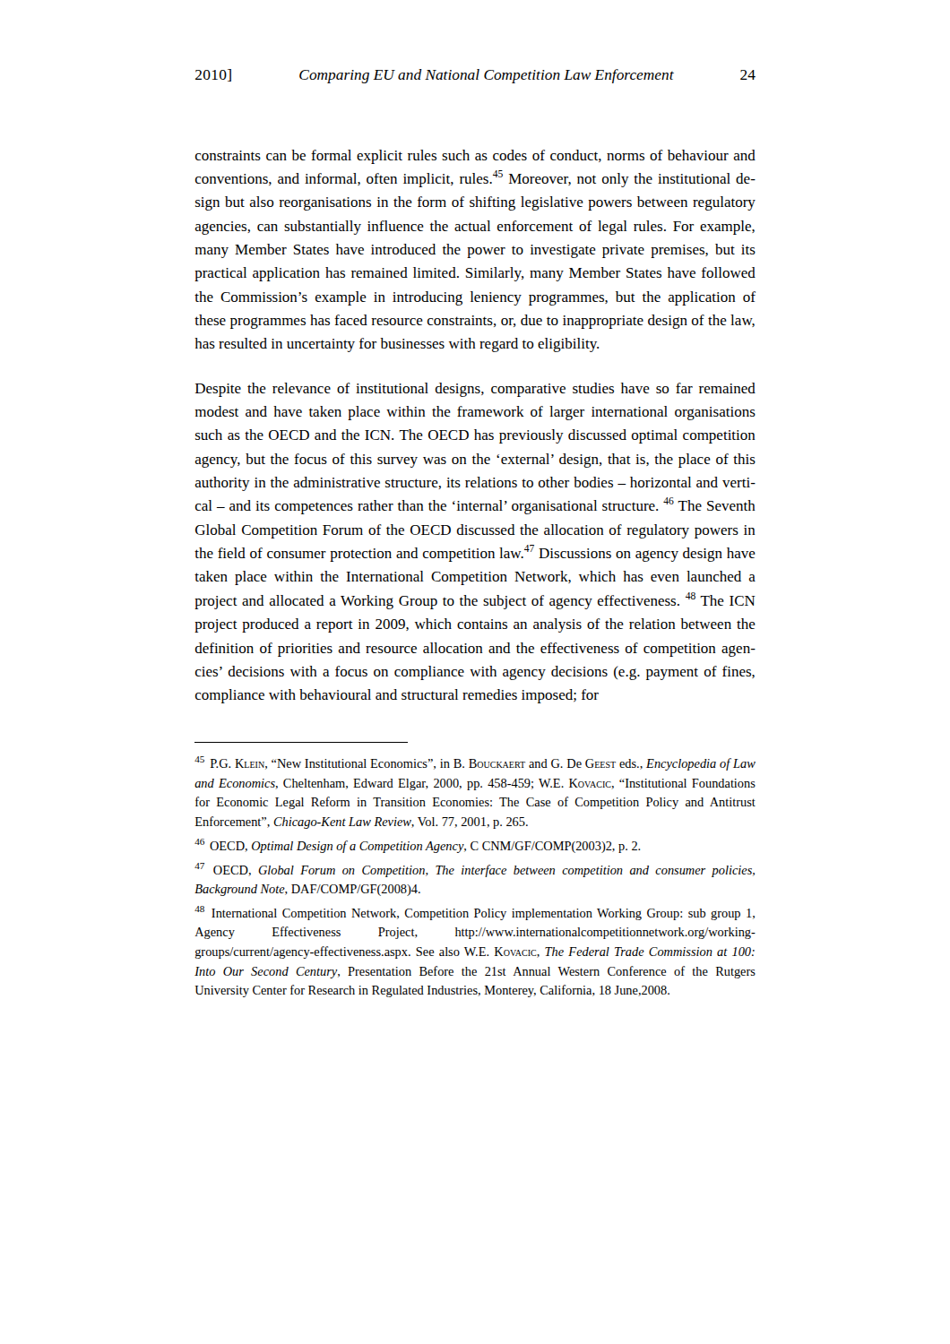2010] Comparing EU and National Competition Law Enforcement 24
constraints can be formal explicit rules such as codes of conduct, norms of behaviour and conventions, and informal, often implicit, rules.45 Moreover, not only the institutional design but also reorganisations in the form of shifting legislative powers between regulatory agencies, can substantially influence the actual enforcement of legal rules. For example, many Member States have introduced the power to investigate private premises, but its practical application has remained limited. Similarly, many Member States have followed the Commission’s example in introducing leniency programmes, but the application of these programmes has faced resource constraints, or, due to inappropriate design of the law, has resulted in uncertainty for businesses with regard to eligibility.
Despite the relevance of institutional designs, comparative studies have so far remained modest and have taken place within the framework of larger international organisations such as the OECD and the ICN. The OECD has previously discussed optimal competition agency, but the focus of this survey was on the ‘external’ design, that is, the place of this authority in the administrative structure, its relations to other bodies – horizontal and vertical – and its competences rather than the ‘internal’ organisational structure. 46 The Seventh Global Competition Forum of the OECD discussed the allocation of regulatory powers in the field of consumer protection and competition law.47 Discussions on agency design have taken place within the International Competition Network, which has even launched a project and allocated a Working Group to the subject of agency effectiveness. 48 The ICN project produced a report in 2009, which contains an analysis of the relation between the definition of priorities and resource allocation and the effectiveness of competition agencies’ decisions with a focus on compliance with agency decisions (e.g. payment of fines, compliance with behavioural and structural remedies imposed; for
45 P.G. Klein, “New Institutional Economics”, in B. Bouckaert and G. De Geest eds., Encyclopedia of Law and Economics, Cheltenham, Edward Elgar, 2000, pp. 458-459; W.E. Kovacic, “Institutional Foundations for Economic Legal Reform in Transition Economies: The Case of Competition Policy and Antitrust Enforcement”, Chicago-Kent Law Review, Vol. 77, 2001, p. 265.
46 OECD, Optimal Design of a Competition Agency, C CNM/GF/COMP(2003)2, p. 2.
47 OECD, Global Forum on Competition, The interface between competition and consumer policies, Background Note, DAF/COMP/GF(2008)4.
48 International Competition Network, Competition Policy implementation Working Group: sub group 1, Agency Effectiveness Project, http://www.internationalcompetitionnetwork.org/working-groups/current/agency-effectiveness.aspx. See also W.E. Kovacic, The Federal Trade Commission at 100: Into Our Second Century, Presentation Before the 21st Annual Western Conference of the Rutgers University Center for Research in Regulated Industries, Monterey, California, 18 June,2008.